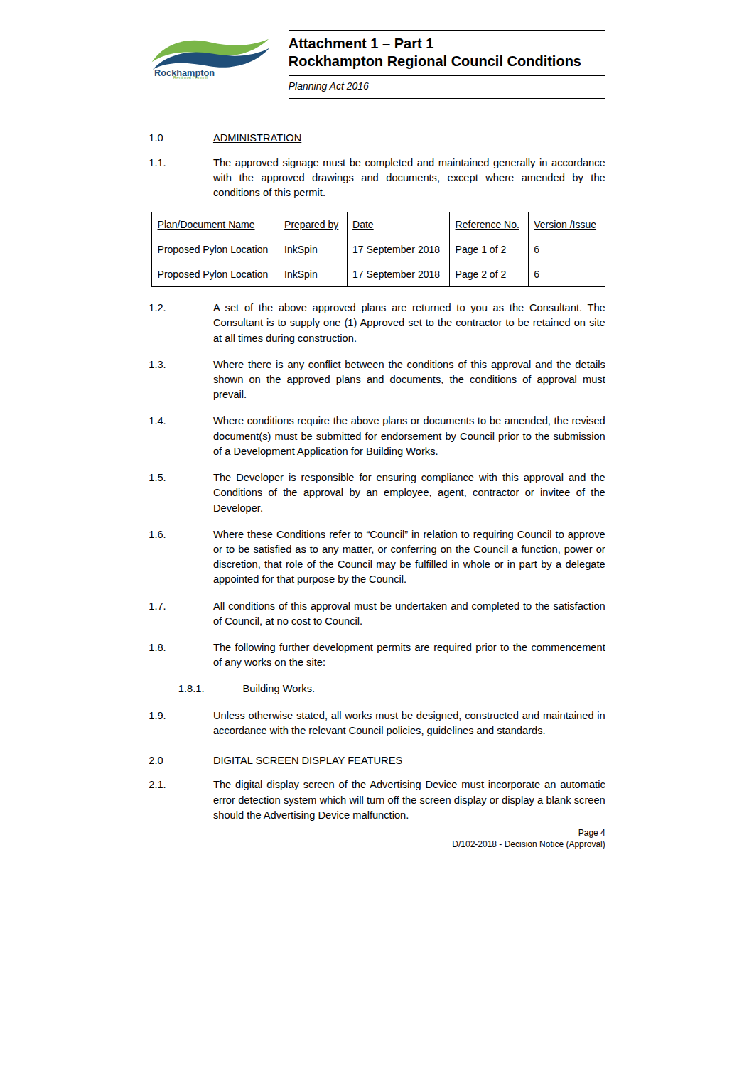Rockhampton Regional Council
Attachment 1 – Part 1
Rockhampton Regional Council Conditions
Planning Act 2016
1.0
ADMINISTRATION
1.1.
The approved signage must be completed and maintained generally in accordance with the approved drawings and documents, except where amended by the conditions of this permit.
| Plan/Document Name | Prepared by | Date | Reference No. | Version /Issue |
| --- | --- | --- | --- | --- |
| Proposed Pylon Location | InkSpin | 17 September 2018 | Page 1 of 2 | 6 |
| Proposed Pylon Location | InkSpin | 17 September 2018 | Page 2 of 2 | 6 |
1.2.
A set of the above approved plans are returned to you as the Consultant. The Consultant is to supply one (1) Approved set to the contractor to be retained on site at all times during construction.
1.3.
Where there is any conflict between the conditions of this approval and the details shown on the approved plans and documents, the conditions of approval must prevail.
1.4.
Where conditions require the above plans or documents to be amended, the revised document(s) must be submitted for endorsement by Council prior to the submission of a Development Application for Building Works.
1.5.
The Developer is responsible for ensuring compliance with this approval and the Conditions of the approval by an employee, agent, contractor or invitee of the Developer.
1.6.
Where these Conditions refer to “Council” in relation to requiring Council to approve or to be satisfied as to any matter, or conferring on the Council a function, power or discretion, that role of the Council may be fulfilled in whole or in part by a delegate appointed for that purpose by the Council.
1.7.
All conditions of this approval must be undertaken and completed to the satisfaction of Council, at no cost to Council.
1.8.
The following further development permits are required prior to the commencement of any works on the site:
1.8.1.
Building Works.
1.9.
Unless otherwise stated, all works must be designed, constructed and maintained in accordance with the relevant Council policies, guidelines and standards.
2.0
DIGITAL SCREEN DISPLAY FEATURES
2.1.
The digital display screen of the Advertising Device must incorporate an automatic error detection system which will turn off the screen display or display a blank screen should the Advertising Device malfunction.
Page 4
D/102-2018 - Decision Notice (Approval)